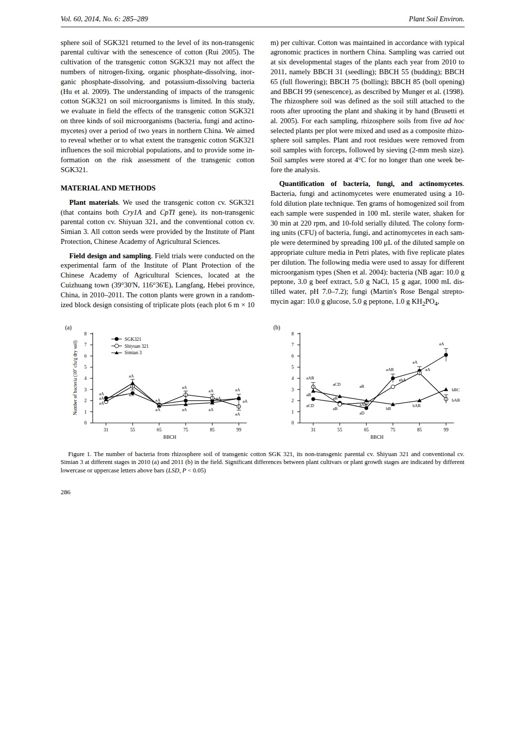Vol. 60, 2014, No. 6: 285–289 Plant Soil Environ.
sphere soil of SGK321 returned to the level of its non-transgenic parental cultivar with the senescence of cotton (Rui 2005). The cultivation of the transgenic cotton SGK321 may not affect the numbers of nitrogen-fixing, organic phosphate-dissolving, inorganic phosphate-dissolving, and potassium-dissolving bacteria (Hu et al. 2009). The understanding of impacts of the transgenic cotton SGK321 on soil microorganisms is limited. In this study, we evaluate in field the effects of the transgenic cotton SGK321 on three kinds of soil microorganisms (bacteria, fungi and actinomycetes) over a period of two years in northern China. We aimed to reveal whether or to what extent the transgenic cotton SGK321 influences the soil microbial populations, and to provide some information on the risk assessment of the transgenic cotton SGK321.
Material and Methods
Plant materials. We used the transgenic cotton cv. SGK321 (that contains both Cry1A and CpTI gene), its non-transgenic parental cotton cv. Shiyuan 321, and the conventional cotton cv. Simian 3. All cotton seeds were provided by the Institute of Plant Protection, Chinese Academy of Agricultural Sciences.
Field design and sampling. Field trials were conducted on the experimental farm of the Institute of Plant Protection of the Chinese Academy of Agricultural Sciences, located at the Cuizhuang town (39°30'N, 116°36'E), Langfang, Hebei province, China, in 2010–2011. The cotton plants were grown in a randomized block design consisting of triplicate plots (each plot 6 m × 10 m) per cultivar. Cotton was maintained in accordance with typical agronomic practices in northern China. Sampling was carried out at six developmental stages of the plants each year from 2010 to 2011, namely BBCH 31 (seedling); BBCH 55 (budding); BBCH 65 (full flowering); BBCH 75 (bolling); BBCH 85 (boll opening) and BBCH 99 (senescence), as described by Munger et al. (1998). The rhizosphere soil was defined as the soil still attached to the roots after uprooting the plant and shaking it by hand (Brusetti et al. 2005). For each sampling, rhizosphere soils from five ad hoc selected plants per plot were mixed and used as a composite rhizosphere soil samples. Plant and root residues were removed from soil samples with forceps, followed by sieving (2-mm mesh size). Soil samples were stored at 4°C for no longer than one week before the analysis.
Quantification of bacteria, fungi, and actinomycetes. Bacteria, fungi and actinomycetes were enumerated using a 10-fold dilution plate technique. Ten grams of homogenized soil from each sample were suspended in 100 mL sterile water, shaken for 30 min at 220 rpm, and 10-fold serially diluted. The colony forming units (CFU) of bacteria, fungi, and actinomycetes in each sample were determined by spreading 100 μL of the diluted sample on appropriate culture media in Petri plates, with five replicate plates per dilution. The following media were used to assay for different microorganism types (Shen et al. 2004): bacteria (NB agar: 10.0 g peptone, 3.0 g beef extract, 5.0 g NaCl, 15 g agar, 1000 mL distilled water, pH 7.0–7.2); fungi (Martin's Rose Bengal streptomycin agar: 10.0 g glucose, 5.0 g peptone, 1.0 g KH2PO4,
(a) 0 1 2 3 4 5 6 7 8 Number of bacteria (10⁷ cfu/g dry soil) 31 55 65 75 85 99 BBCH SGK321 Shiyuan 321 Simian 3 aAaAaA aAaA aAaA aAaA aAaAaA aAaAaA (b) 0 1 2 3 4 5 6 7 8 31 55 65 75 85 99 BBCH aABaBaCD aCDaBaB aBaABaD aABabAbB aAaAbAB aAbBCbAB
Figure 1. The number of bacteria from rhizosphere soil of transgenic cotton SGK 321, its non-transgenic parental cv. Shiyuan 321 and conventional cv. Simian 3 at different stages in 2010 (a) and 2011 (b) in the field. Significant differences between plant cultivars or plant growth stages are indicated by different lowercase or uppercase letters above bars (LSD, P < 0.05)
286